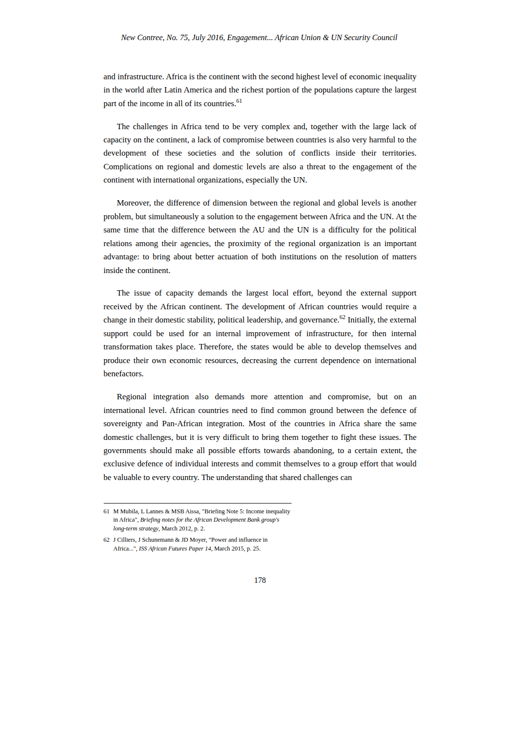New Contree, No. 75, July 2016, Engagement... African Union & UN Security Council
and infrastructure. Africa is the continent with the second highest level of economic inequality in the world after Latin America and the richest portion of the populations capture the largest part of the income in all of its countries.61
The challenges in Africa tend to be very complex and, together with the large lack of capacity on the continent, a lack of compromise between countries is also very harmful to the development of these societies and the solution of conflicts inside their territories. Complications on regional and domestic levels are also a threat to the engagement of the continent with international organizations, especially the UN.
Moreover, the difference of dimension between the regional and global levels is another problem, but simultaneously a solution to the engagement between Africa and the UN. At the same time that the difference between the AU and the UN is a difficulty for the political relations among their agencies, the proximity of the regional organization is an important advantage: to bring about better actuation of both institutions on the resolution of matters inside the continent.
The issue of capacity demands the largest local effort, beyond the external support received by the African continent. The development of African countries would require a change in their domestic stability, political leadership, and governance.62 Initially, the external support could be used for an internal improvement of infrastructure, for then internal transformation takes place. Therefore, the states would be able to develop themselves and produce their own economic resources, decreasing the current dependence on international benefactors.
Regional integration also demands more attention and compromise, but on an international level. African countries need to find common ground between the defence of sovereignty and Pan-African integration. Most of the countries in Africa share the same domestic challenges, but it is very difficult to bring them together to fight these issues. The governments should make all possible efforts towards abandoning, to a certain extent, the exclusive defence of individual interests and commit themselves to a group effort that would be valuable to every country. The understanding that shared challenges can
61 M Mubila, L Lannes & MSB Aissa, "Briefing Note 5: Income inequality in Africa", Briefing notes for the African Development Bank group's long-term strategy, March 2012, p. 2.
62 J Cilliers, J Schunemann & JD Moyer, "Power and influence in Africa...", ISS African Futures Paper 14, March 2015, p. 25.
178